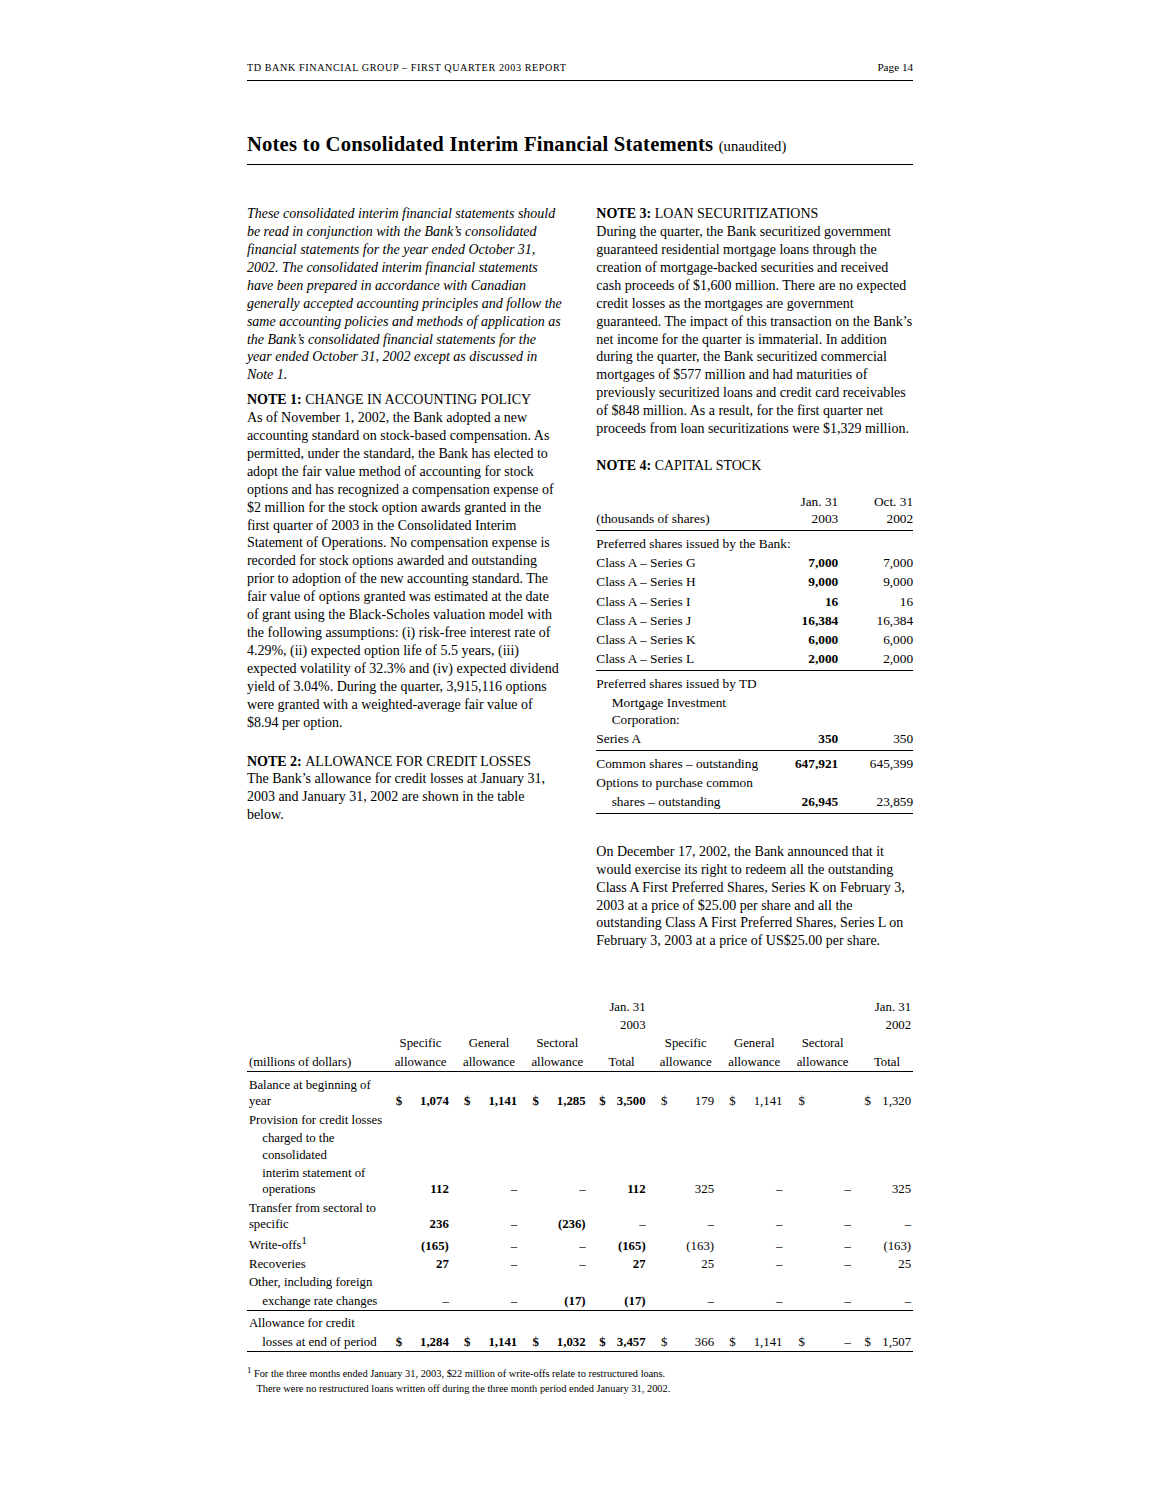TD BANK FINANCIAL GROUP – FIRST QUARTER 2003 REPORT
Page 14
Notes to Consolidated Interim Financial Statements (unaudited)
These consolidated interim financial statements should be read in conjunction with the Bank’s consolidated financial statements for the year ended October 31, 2002. The consolidated interim financial statements have been prepared in accordance with Canadian generally accepted accounting principles and follow the same accounting policies and methods of application as the Bank’s consolidated financial statements for the year ended October 31, 2002 except as discussed in Note 1.
NOTE 1: CHANGE IN ACCOUNTING POLICY
As of November 1, 2002, the Bank adopted a new accounting standard on stock-based compensation. As permitted, under the standard, the Bank has elected to adopt the fair value method of accounting for stock options and has recognized a compensation expense of $2 million for the stock option awards granted in the first quarter of 2003 in the Consolidated Interim Statement of Operations. No compensation expense is recorded for stock options awarded and outstanding prior to adoption of the new accounting standard. The fair value of options granted was estimated at the date of grant using the Black-Scholes valuation model with the following assumptions: (i) risk-free interest rate of 4.29%, (ii) expected option life of 5.5 years, (iii) expected volatility of 32.3% and (iv) expected dividend yield of 3.04%. During the quarter, 3,915,116 options were granted with a weighted-average fair value of $8.94 per option.
NOTE 2: ALLOWANCE FOR CREDIT LOSSES
The Bank’s allowance for credit losses at January 31, 2003 and January 31, 2002 are shown in the table below.
NOTE 3: LOAN SECURITIZATIONS
During the quarter, the Bank securitized government guaranteed residential mortgage loans through the creation of mortgage-backed securities and received cash proceeds of $1,600 million. There are no expected credit losses as the mortgages are government guaranteed. The impact of this transaction on the Bank’s net income for the quarter is immaterial. In addition during the quarter, the Bank securitized commercial mortgages of $577 million and had maturities of previously securitized loans and credit card receivables of $848 million. As a result, for the first quarter net proceeds from loan securitizations were $1,329 million.
NOTE 4: CAPITAL STOCK
| | Jan. 31 | Oct. 31 |
| --- | --- | --- |
| (thousands of shares) | 2003 | 2002 |
| Preferred shares issued by the Bank: |
| Class A – Series G | 7,000 | 7,000 |
| Class A – Series H | 9,000 | 9,000 |
| Class A – Series I | 16 | 16 |
| Class A – Series J | 16,384 | 16,384 |
| Class A – Series K | 6,000 | 6,000 |
| Class A – Series L | 2,000 | 2,000 |
| Preferred shares issued by TD | | |
| Mortgage Investment Corporation: | | |
| Series A | 350 | 350 |
| Common shares – outstanding | 647,921 | 645,399 |
| Options to purchase common | | |
| shares – outstanding | 26,945 | 23,859 |
On December 17, 2002, the Bank announced that it would exercise its right to redeem all the outstanding Class A First Preferred Shares, Series K on February 3, 2003 at a price of $25.00 per share and all the outstanding Class A First Preferred Shares, Series L on February 3, 2003 at a price of US$25.00 per share.
| | | Jan. 31 | | | Jan. 31 |
| --- | --- | --- | --- | --- | --- |
| | | 2003 | | | 2002 |
| | Specific | | General | | Sectoral | | | | Specific | | General | | Sectoral | | |
| (millions of dollars) | allowance | | allowance | | allowance | | Total | | allowance | | allowance | | allowance | | Total |
| Balance at beginning of year | $ | 1,074 | | $ | 1,141 | | $ | 1,285 | | $ | 3,500 | | $ | 179 | | $ | 1,141 | | $ | | | $ | 1,320 |
| Provision for credit losses | |
| charged to the consolidated | |
| interim statement of operations | | 112 | | | – | | | – | | | 112 | | | 325 | | | – | | | – | | | 325 |
| Transfer from sectoral to specific | | 236 | | | – | | | (236) | | | – | | | – | | | – | | | – | | | – |
| Write-offs 1 | | (165) | | | – | | | – | | | (165) | | | (163) | | | – | | | – | | | (163) |
| Recoveries | | 27 | | | – | | | – | | | 27 | | | 25 | | | – | | | – | | | 25 |
| Other, including foreign | |
| exchange rate changes | | – | | | – | | | (17) | | | (17) | | | – | | | – | | | – | | | – |
| Allowance for credit | |
| losses at end of period | $ | 1,284 | | $ | 1,141 | | $ | 1,032 | | $ | 3,457 | | $ | 366 | | $ | 1,141 | | $ | – | | $ | 1,507 |
1 For the three months ended January 31, 2003, $22 million of write-offs relate to restructured loans. There were no restructured loans written off during the three month period ended January 31, 2002.